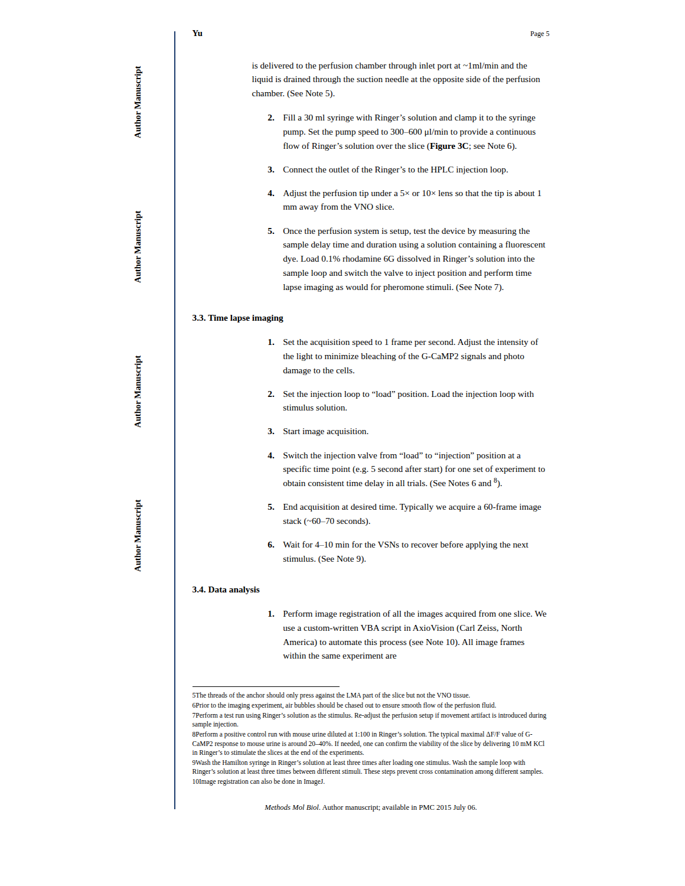Author Manuscript
Author Manuscript
Author Manuscript
Author Manuscript
Yu Page 5
is delivered to the perfusion chamber through inlet port at ~1ml/min and the liquid is drained through the suction needle at the opposite side of the perfusion chamber. (See Note 5).
2. Fill a 30 ml syringe with Ringer’s solution and clamp it to the syringe pump. Set the pump speed to 300–600 μl/min to provide a continuous flow of Ringer’s solution over the slice (Figure 3C; see Note 6).
3. Connect the outlet of the Ringer’s to the HPLC injection loop.
4. Adjust the perfusion tip under a 5× or 10× lens so that the tip is about 1 mm away from the VNO slice.
5. Once the perfusion system is setup, test the device by measuring the sample delay time and duration using a solution containing a fluorescent dye. Load 0.1% rhodamine 6G dissolved in Ringer’s solution into the sample loop and switch the valve to inject position and perform time lapse imaging as would for pheromone stimuli. (See Note 7).
3.3. Time lapse imaging
1. Set the acquisition speed to 1 frame per second. Adjust the intensity of the light to minimize bleaching of the G-CaMP2 signals and photo damage to the cells.
2. Set the injection loop to “load” position. Load the injection loop with stimulus solution.
3. Start image acquisition.
4. Switch the injection valve from “load” to “injection” position at a specific time point (e.g. 5 second after start) for one set of experiment to obtain consistent time delay in all trials. (See Notes 6 and 8).
5. End acquisition at desired time. Typically we acquire a 60-frame image stack (~60–70 seconds).
6. Wait for 4–10 min for the VSNs to recover before applying the next stimulus. (See Note 9).
3.4. Data analysis
1. Perform image registration of all the images acquired from one slice. We use a custom-written VBA script in AxioVision (Carl Zeiss, North America) to automate this process (see Note 10). All image frames within the same experiment are
5The threads of the anchor should only press against the LMA part of the slice but not the VNO tissue.
6Prior to the imaging experiment, air bubbles should be chased out to ensure smooth flow of the perfusion fluid.
7Perform a test run using Ringer’s solution as the stimulus. Re-adjust the perfusion setup if movement artifact is introduced during sample injection.
8Perform a positive control run with mouse urine diluted at 1:100 in Ringer’s solution. The typical maximal ΔF/F value of G-CaMP2 response to mouse urine is around 20–40%. If needed, one can confirm the viability of the slice by delivering 10 mM KCl in Ringer’s to stimulate the slices at the end of the experiments.
9Wash the Hamilton syringe in Ringer’s solution at least three times after loading one stimulus. Wash the sample loop with Ringer’s solution at least three times between different stimuli. These steps prevent cross contamination among different samples.
10Image registration can also be done in ImageJ.
Methods Mol Biol. Author manuscript; available in PMC 2015 July 06.